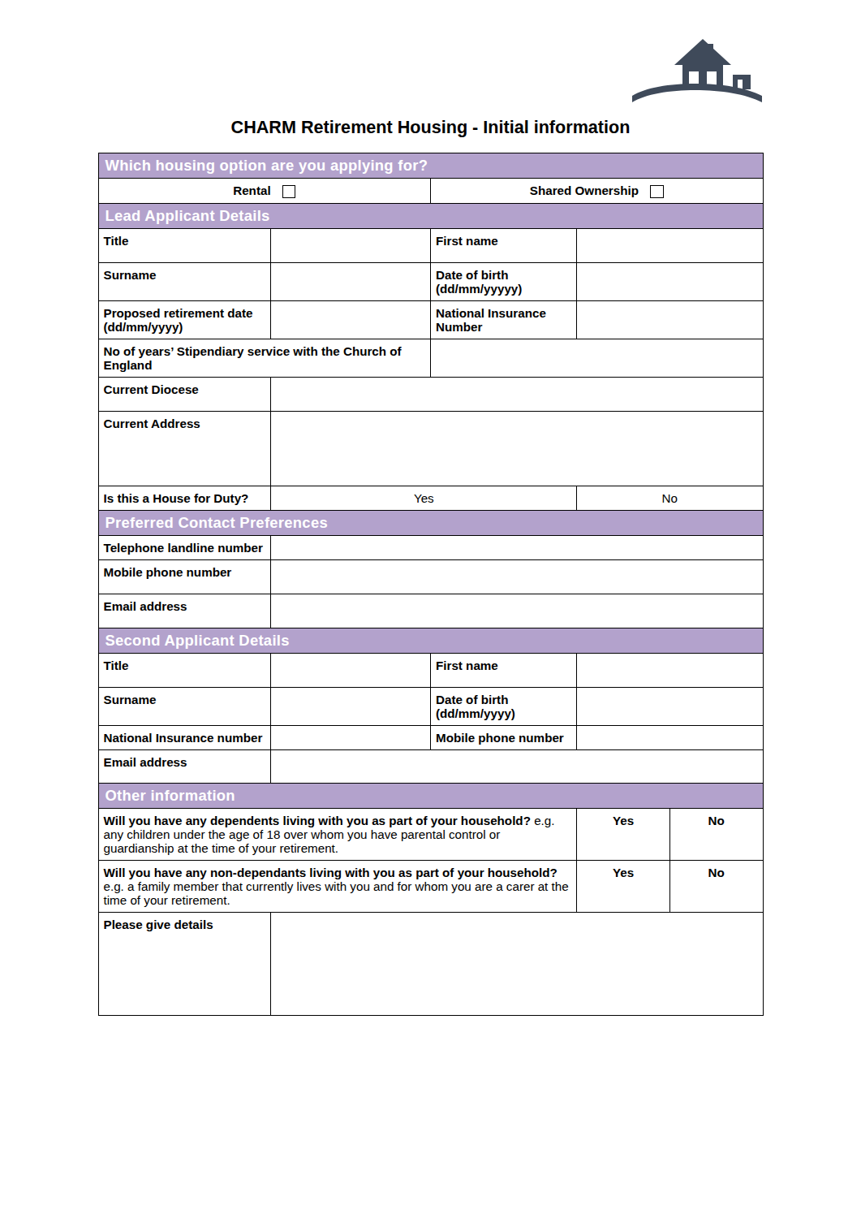CHARM Retirement Housing - Initial information
| Which housing option are you applying for? |
| Rental | Shared Ownership |
| Lead Applicant Details |
| Title | | First name | |
| Surname | | Date of birth (dd/mm/yyyyy) | |
| Proposed retirement date (dd/mm/yyyy) | | National Insurance Number | |
| No of years’ Stipendiary service with the Church of England | |
| Current Diocese | |
| Current Address | |
| Is this a House for Duty? | Yes | No |
| Preferred Contact Preferences |
| Telephone landline number | |
| Mobile phone number | |
| Email address | |
| Second Applicant Details |
| Title | | First name | |
| Surname | | Date of birth (dd/mm/yyyy) | |
| National Insurance number | | Mobile phone number | |
| Email address | |
| Other information |
| Will you have any dependents living with you as part of your household? e.g. any children under the age of 18 over whom you have parental control or guardianship at the time of your retirement. | Yes | No |
| Will you have any non-dependants living with you as part of your household? e.g. a family member that currently lives with you and for whom you are a carer at the time of your retirement. | Yes | No |
| Please give details | |